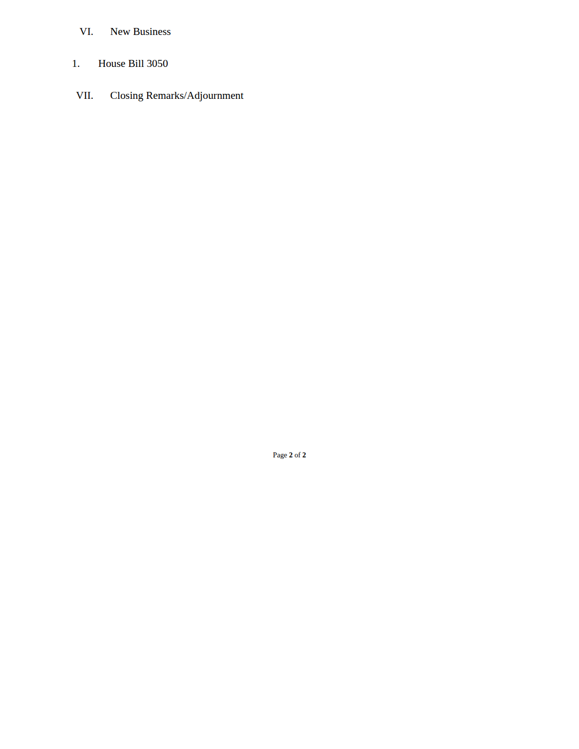VI.
New Business
1.
House Bill 3050
VII.
Closing Remarks/Adjournment
Page 2 of 2